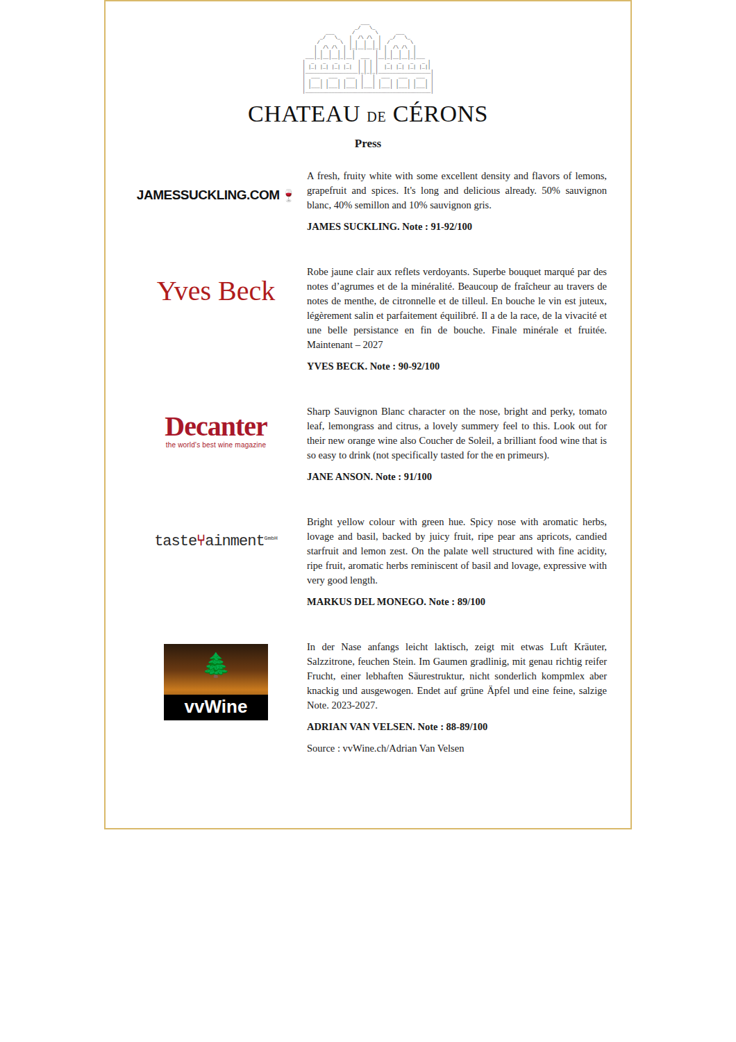___
                  _/   \_
        ___      /       \      ___
      _/   \_   |  /\ /\  |   _/   \_
     /       \  | |  |  | |  /       \
    |  /\ /\  | |_|__|__|_| |  /\ /\  |
    | |  |  | |  |       |  | |  |  | |
 ___|_|__|__|_|__|  ___  |__|_|__|__|_|___
|  _   _   _   _   | | | |   _   _   _   _ |
| |_| |_| |_| |_|  | | | |  |_| |_| |_| |_||
|__________________|_|_|_|__________________|
|  ___   ___   ___  |   |  ___   ___   ___  |
| |   | |   | |   | |   | |   | |   | |   | |
| |___| |___| |___| |___| |___| |___| |___| |
|___________________________________________|
CHATEAU DE CÉRONS
Press
JAMESSUCKLING.COM🍷
A fresh, fruity white with some excellent density and flavors of lemons, grapefruit and spices. It's long and delicious already. 50% sauvignon blanc, 40% semillon and 10% sauvignon gris.
JAMES SUCKLING. Note : 91-92/100
Yves Beck
Robe jaune clair aux reflets verdoyants. Superbe bouquet marqué par des notes d’agrumes et de la minéralité. Beaucoup de fraîcheur au travers de notes de menthe, de citronnelle et de tilleul. En bouche le vin est juteux, légèrement salin et parfaitement équilibré. Il a de la race, de la vivacité et une belle persistance en fin de bouche. Finale minérale et fruitée. Maintenant – 2027
YVES BECK. Note : 90-92/100
Decanter
the world's best wine magazine
Sharp Sauvignon Blanc character on the nose, bright and perky, tomato leaf, lemongrass and citrus, a lovely summery feel to this. Look out for their new orange wine also Coucher de Soleil, a brilliant food wine that is so easy to drink (not specifically tasted for the en primeurs).
JANE ANSON. Note : 91/100
taste⑂ainmentGmbH
Bright yellow colour with green hue. Spicy nose with aromatic herbs, lovage and basil, backed by juicy fruit, ripe pear ans apricots, candied starfruit and lemon zest. On the palate well structured with fine acidity, ripe fruit, aromatic herbs reminiscent of basil and lovage, expressive with very good length.
MARKUS DEL MONEGO. Note : 89/100
🌲
vvWine
In der Nase anfangs leicht laktisch, zeigt mit etwas Luft Kräuter, Salzzitrone, feuchen Stein. Im Gaumen gradlinig, mit genau richtig reifer Frucht, einer lebhaften Säurestruktur, nicht sonderlich kompmlex aber knackig und ausgewogen. Endet auf grüne Äpfel und eine feine, salzige Note. 2023-2027.
ADRIAN VAN VELSEN. Note : 88-89/100
Source : vvWine.ch/Adrian Van Velsen